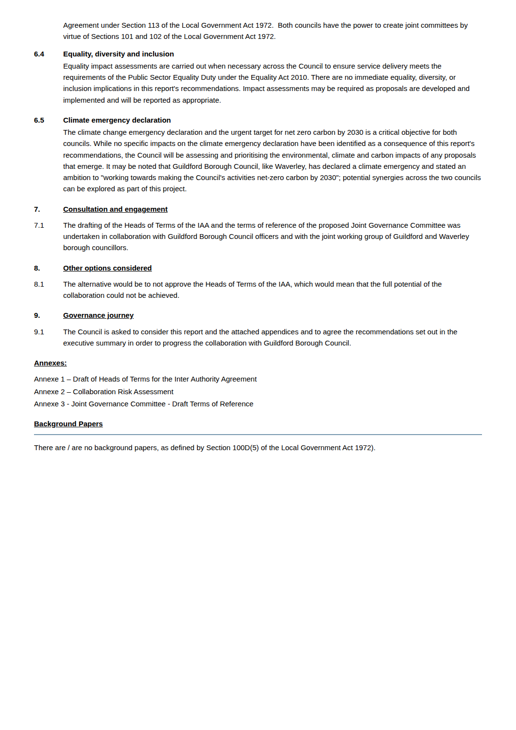Agreement under Section 113 of the Local Government Act 1972. Both councils have the power to create joint committees by virtue of Sections 101 and 102 of the Local Government Act 1972.
6.4
Equality, diversity and inclusion
Equality impact assessments are carried out when necessary across the Council to ensure service delivery meets the requirements of the Public Sector Equality Duty under the Equality Act 2010. There are no immediate equality, diversity, or inclusion implications in this report's recommendations. Impact assessments may be required as proposals are developed and implemented and will be reported as appropriate.
6.5
Climate emergency declaration
The climate change emergency declaration and the urgent target for net zero carbon by 2030 is a critical objective for both councils. While no specific impacts on the climate emergency declaration have been identified as a consequence of this report's recommendations, the Council will be assessing and prioritising the environmental, climate and carbon impacts of any proposals that emerge. It may be noted that Guildford Borough Council, like Waverley, has declared a climate emergency and stated an ambition to "working towards making the Council's activities net-zero carbon by 2030"; potential synergies across the two councils can be explored as part of this project.
7.
Consultation and engagement
7.1
The drafting of the Heads of Terms of the IAA and the terms of reference of the proposed Joint Governance Committee was undertaken in collaboration with Guildford Borough Council officers and with the joint working group of Guildford and Waverley borough councillors.
8.
Other options considered
8.1
The alternative would be to not approve the Heads of Terms of the IAA, which would mean that the full potential of the collaboration could not be achieved.
9.
Governance journey
9.1
The Council is asked to consider this report and the attached appendices and to agree the recommendations set out in the executive summary in order to progress the collaboration with Guildford Borough Council.
Annexes:
Annexe 1 – Draft of Heads of Terms for the Inter Authority Agreement
Annexe 2 – Collaboration Risk Assessment
Annexe 3 - Joint Governance Committee - Draft Terms of Reference
Background Papers
There are / are no background papers, as defined by Section 100D(5) of the Local Government Act 1972).